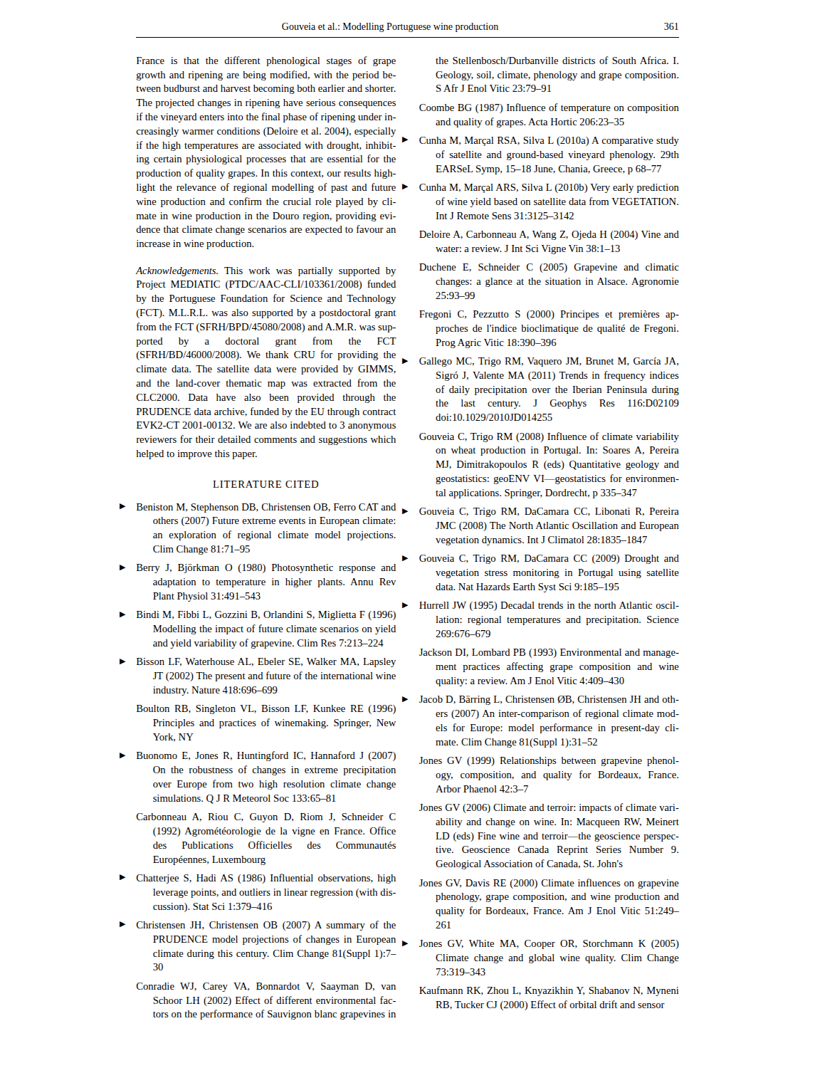Gouveia et al.: Modelling Portuguese wine production 361
France is that the different phenological stages of grape growth and ripening are being modified, with the period between budburst and harvest becoming both earlier and shorter. The projected changes in ripening have serious consequences if the vineyard enters into the final phase of ripening under increasingly warmer conditions (Deloire et al. 2004), especially if the high temperatures are associated with drought, inhibiting certain physiological processes that are essential for the production of quality grapes. In this context, our results highlight the relevance of regional modelling of past and future wine production and confirm the crucial role played by climate in wine production in the Douro region, providing evidence that climate change scenarios are expected to favour an increase in wine production.
Acknowledgements. This work was partially supported by Project MEDIATIC (PTDC/AAC-CLI/103361/2008) funded by the Portuguese Foundation for Science and Technology (FCT). M.L.R.L. was also supported by a postdoctoral grant from the FCT (SFRH/BPD/45080/2008) and A.M.R. was supported by a doctoral grant from the FCT (SFRH/BD/46000/2008). We thank CRU for providing the climate data. The satellite data were provided by GIMMS, and the land-cover thematic map was extracted from the CLC2000. Data have also been provided through the PRUDENCE data archive, funded by the EU through contract EVK2-CT 2001-00132. We are also indebted to 3 anonymous reviewers for their detailed comments and suggestions which helped to improve this paper.
LITERATURE CITED
Beniston M, Stephenson DB, Christensen OB, Ferro CAT and others (2007) Future extreme events in European climate: an exploration of regional climate model projections. Clim Change 81:71–95
Berry J, Björkman O (1980) Photosynthetic response and adaptation to temperature in higher plants. Annu Rev Plant Physiol 31:491–543
Bindi M, Fibbi L, Gozzini B, Orlandini S, Miglietta F (1996) Modelling the impact of future climate scenarios on yield and yield variability of grapevine. Clim Res 7:213–224
Bisson LF, Waterhouse AL, Ebeler SE, Walker MA, Lapsley JT (2002) The present and future of the international wine industry. Nature 418:696–699
Boulton RB, Singleton VL, Bisson LF, Kunkee RE (1996) Principles and practices of winemaking. Springer, New York, NY
Buonomo E, Jones R, Huntingford IC, Hannaford J (2007) On the robustness of changes in extreme precipitation over Europe from two high resolution climate change simulations. Q J R Meteorol Soc 133:65–81
Carbonneau A, Riou C, Guyon D, Riom J, Schneider C (1992) Agrométéorologie de la vigne en France. Office des Publications Officielles des Communautés Européennes, Luxembourg
Chatterjee S, Hadi AS (1986) Influential observations, high leverage points, and outliers in linear regression (with discussion). Stat Sci 1:379–416
Christensen JH, Christensen OB (2007) A summary of the PRUDENCE model projections of changes in European climate during this century. Clim Change 81(Suppl 1):7–30
Conradie WJ, Carey VA, Bonnardot V, Saayman D, van Schoor LH (2002) Effect of different environmental factors on the performance of Sauvignon blanc grapevines in the Stellenbosch/Durbanville districts of South Africa. I. Geology, soil, climate, phenology and grape composition. S Afr J Enol Vitic 23:79–91
Coombe BG (1987) Influence of temperature on composition and quality of grapes. Acta Hortic 206:23–35
Cunha M, Marçal RSA, Silva L (2010a) A comparative study of satellite and ground-based vineyard phenology. 29th EARSeL Symp, 15–18 June, Chania, Greece, p 68–77
Cunha M, Marçal ARS, Silva L (2010b) Very early prediction of wine yield based on satellite data from VEGETATION. Int J Remote Sens 31:3125–3142
Deloire A, Carbonneau A, Wang Z, Ojeda H (2004) Vine and water: a review. J Int Sci Vigne Vin 38:1–13
Duchene E, Schneider C (2005) Grapevine and climatic changes: a glance at the situation in Alsace. Agronomie 25:93–99
Fregoni C, Pezzutto S (2000) Principes et premières approches de l'indice bioclimatique de qualité de Fregoni. Prog Agric Vitic 18:390–396
Gallego MC, Trigo RM, Vaquero JM, Brunet M, García JA, Sigró J, Valente MA (2011) Trends in frequency indices of daily precipitation over the Iberian Peninsula during the last century. J Geophys Res 116:D02109 doi:10.1029/2010JD014255
Gouveia C, Trigo RM (2008) Influence of climate variability on wheat production in Portugal. In: Soares A, Pereira MJ, Dimitrakopoulos R (eds) Quantitative geology and geostatistics: geoENV VI—geostatistics for environmental applications. Springer, Dordrecht, p 335–347
Gouveia C, Trigo RM, DaCamara CC, Libonati R, Pereira JMC (2008) The North Atlantic Oscillation and European vegetation dynamics. Int J Climatol 28:1835–1847
Gouveia C, Trigo RM, DaCamara CC (2009) Drought and vegetation stress monitoring in Portugal using satellite data. Nat Hazards Earth Syst Sci 9:185–195
Hurrell JW (1995) Decadal trends in the north Atlantic oscillation: regional temperatures and precipitation. Science 269:676–679
Jackson DI, Lombard PB (1993) Environmental and management practices affecting grape composition and wine quality: a review. Am J Enol Vitic 4:409–430
Jacob D, Bärring L, Christensen ØB, Christensen JH and others (2007) An inter-comparison of regional climate models for Europe: model performance in present-day climate. Clim Change 81(Suppl 1):31–52
Jones GV (1999) Relationships between grapevine phenology, composition, and quality for Bordeaux, France. Arbor Phaenol 42:3–7
Jones GV (2006) Climate and terroir: impacts of climate variability and change on wine. In: Macqueen RW, Meinert LD (eds) Fine wine and terroir—the geoscience perspective. Geoscience Canada Reprint Series Number 9. Geological Association of Canada, St. John's
Jones GV, Davis RE (2000) Climate influences on grapevine phenology, grape composition, and wine production and quality for Bordeaux, France. Am J Enol Vitic 51:249–261
Jones GV, White MA, Cooper OR, Storchmann K (2005) Climate change and global wine quality. Clim Change 73:319–343
Kaufmann RK, Zhou L, Knyazikhin Y, Shabanov N, Myneni RB, Tucker CJ (2000) Effect of orbital drift and sensor